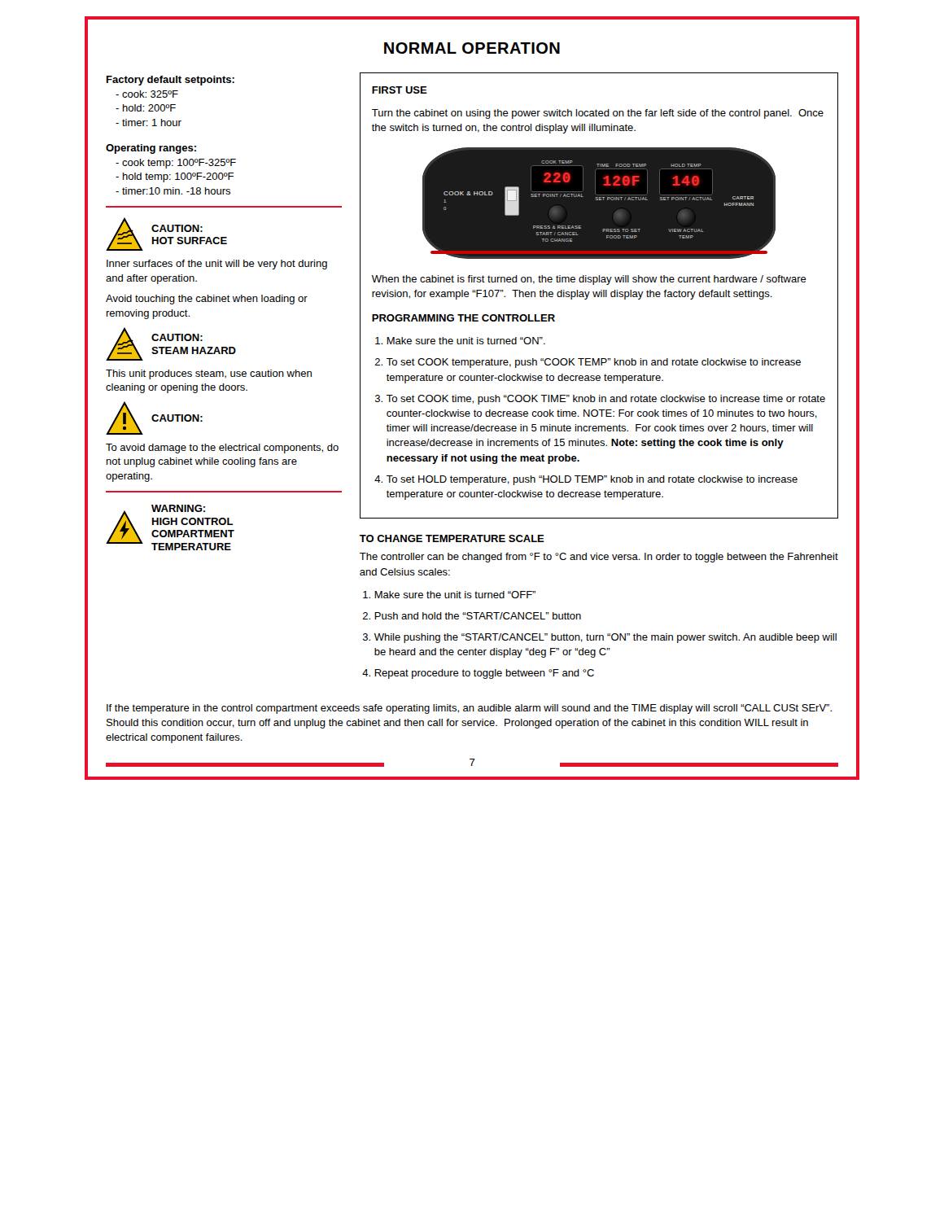NORMAL OPERATION
Factory default setpoints:
- cook: 325ºF
- hold: 200ºF
- timer: 1 hour
Operating ranges:
- cook temp: 100ºF-325ºF
- hold temp: 100ºF-200ºF
- timer:10 min. -18 hours
CAUTION:
HOT SURFACE
Inner surfaces of the unit will be very hot during and after operation.
Avoid touching the cabinet when loading or removing product.
CAUTION:
STEAM HAZARD
This unit produces steam, use caution when cleaning or opening the doors.
CAUTION:
To avoid damage to the electrical components, do not unplug cabinet while cooling fans are operating.
WARNING:
HIGH CONTROL
COMPARTMENT
TEMPERATURE
FIRST USE
Turn the cabinet on using the power switch located on the far left side of the control panel. Once the switch is turned on, the control display will illuminate.
COOK & HOLD
1
0
COOK TEMP
220
SET POINT / ACTUAL
PRESS & RELEASE
START / CANCEL
TO CHANGE
TIME FOOD TEMP
120F
SET POINT / ACTUAL
PRESS TO SET
FOOD TEMP
HOLD TEMP
140
SET POINT / ACTUAL
VIEW ACTUAL
TEMP
CARTER
HOFFMANN
When the cabinet is first turned on, the time display will show the current hardware / software revision, for example “F107”. Then the display will display the factory default settings.
PROGRAMMING THE CONTROLLER
Make sure the unit is turned “ON”.
To set COOK temperature, push “COOK TEMP” knob in and rotate clockwise to increase temperature or counter-clockwise to decrease temperature.
To set COOK time, push “COOK TIME” knob in and rotate clockwise to increase time or rotate counter-clockwise to decrease cook time. NOTE: For cook times of 10 minutes to two hours, timer will increase/decrease in 5 minute increments. For cook times over 2 hours, timer will increase/decrease in increments of 15 minutes. Note: setting the cook time is only necessary if not using the meat probe.
To set HOLD temperature, push “HOLD TEMP” knob in and rotate clockwise to increase temperature or counter-clockwise to decrease temperature.
TO CHANGE TEMPERATURE SCALE
The controller can be changed from °F to °C and vice versa. In order to toggle between the Fahrenheit and Celsius scales:
Make sure the unit is turned “OFF”
Push and hold the “START/CANCEL” button
While pushing the “START/CANCEL” button, turn “ON” the main power switch. An audible beep will be heard and the center display “deg F” or “deg C”
Repeat procedure to toggle between °F and °C
If the temperature in the control compartment exceeds safe operating limits, an audible alarm will sound and the TIME display will scroll “CALL CUSt SErV”. Should this condition occur, turn off and unplug the cabinet and then call for service. Prolonged operation of the cabinet in this condition WILL result in electrical component failures.
7